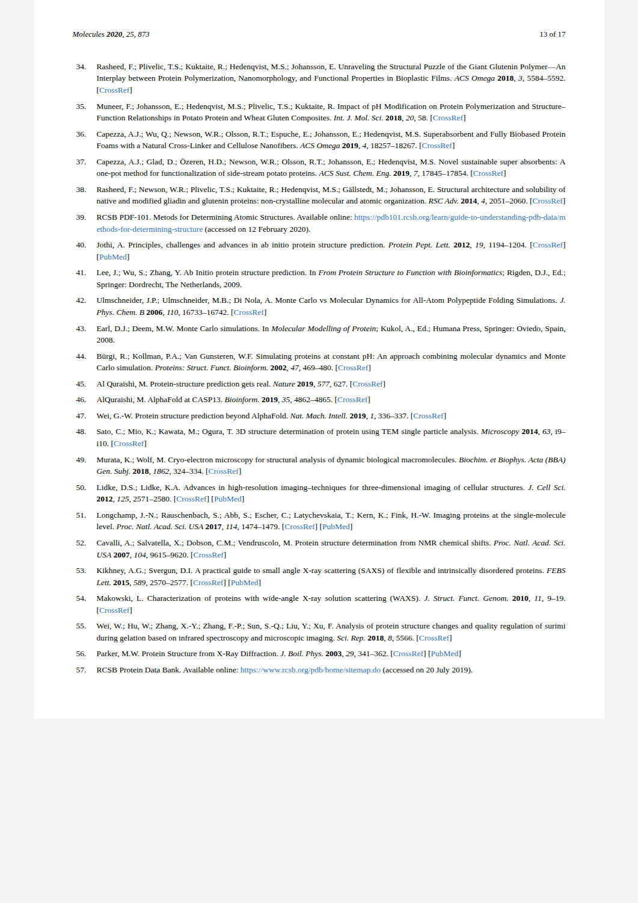Molecules 2020, 25, 873 13 of 17
Rasheed, F.; Plivelic, T.S.; Kuktaite, R.; Hedenqvist, M.S.; Johansson, E. Unraveling the Structural Puzzle of the Giant Glutenin Polymer—An Interplay between Protein Polymerization, Nanomorphology, and Functional Properties in Bioplastic Films. ACS Omega 2018, 3, 5584–5592. [CrossRef]
Muneer, F.; Johansson, E.; Hedenqvist, M.S.; Plivelic, T.S.; Kuktaite, R. Impact of pH Modification on Protein Polymerization and Structure–Function Relationships in Potato Protein and Wheat Gluten Composites. Int. J. Mol. Sci. 2018, 20, 58. [CrossRef]
Capezza, A.J.; Wu, Q.; Newson, W.R.; Olsson, R.T.; Espuche, E.; Johansson, E.; Hedenqvist, M.S. Superabsorbent and Fully Biobased Protein Foams with a Natural Cross-Linker and Cellulose Nanofibers. ACS Omega 2019, 4, 18257–18267. [CrossRef]
Capezza, A.J.; Glad, D.; Özeren, H.D.; Newson, W.R.; Olsson, R.T.; Johansson, E.; Hedenqvist, M.S. Novel sustainable super absorbents: A one-pot method for functionalization of side-stream potato proteins. ACS Sust. Chem. Eng. 2019, 7, 17845–17854. [CrossRef]
Rasheed, F.; Newson, W.R.; Plivelic, T.S.; Kuktaite, R.; Hedenqvist, M.S.; Gällstedt, M.; Johansson, E. Structural architecture and solubility of native and modified gliadin and glutenin proteins: non-crystalline molecular and atomic organization. RSC Adv. 2014, 4, 2051–2060. [CrossRef]
RCSB PDF-101. Metods for Determining Atomic Structures. Available online: https://pdb101.rcsb.org/learn/guide-to-understanding-pdb-data/methods-for-determining-structure (accessed on 12 February 2020).
Jothi, A. Principles, challenges and advances in ab initio protein structure prediction. Protein Pept. Lett. 2012, 19, 1194–1204. [CrossRef] [PubMed]
Lee, J.; Wu, S.; Zhang, Y. Ab Initio protein structure prediction. In From Protein Structure to Function with Bioinformatics; Rigden, D.J., Ed.; Springer: Dordrecht, The Netherlands, 2009.
Ulmschneider, J.P.; Ulmschneider, M.B.; Di Nola, A. Monte Carlo vs Molecular Dynamics for All-Atom Polypeptide Folding Simulations. J. Phys. Chem. B 2006, 110, 16733–16742. [CrossRef]
Earl, D.J.; Deem, M.W. Monte Carlo simulations. In Molecular Modelling of Protein; Kukol, A., Ed.; Humana Press, Springer: Oviedo, Spain, 2008.
Bürgi, R.; Kollman, P.A.; Van Gunsteren, W.F. Simulating proteins at constant pH: An approach combining molecular dynamics and Monte Carlo simulation. Proteins: Struct. Funct. Bioinform. 2002, 47, 469–480. [CrossRef]
Al Quraishi, M. Protein-structure prediction gets real. Nature 2019, 577, 627. [CrossRef]
AlQuraishi, M. AlphaFold at CASP13. Bioinform. 2019, 35, 4862–4865. [CrossRef]
Wei, G.-W. Protein structure prediction beyond AlphaFold. Nat. Mach. Intell. 2019, 1, 336–337. [CrossRef]
Sato, C.; Mio, K.; Kawata, M.; Ogura, T. 3D structure determination of protein using TEM single particle analysis. Microscopy 2014, 63, i9–i10. [CrossRef]
Murata, K.; Wolf, M. Cryo-electron microscopy for structural analysis of dynamic biological macromolecules. Biochim. et Biophys. Acta (BBA) Gen. Subj. 2018, 1862, 324–334. [CrossRef]
Lidke, D.S.; Lidke, K.A. Advances in high-resolution imaging–techniques for three-dimensional imaging of cellular structures. J. Cell Sci. 2012, 125, 2571–2580. [CrossRef] [PubMed]
Longchamp, J.-N.; Rauschenbach, S.; Abb, S.; Escher, C.; Latychevskaia, T.; Kern, K.; Fink, H.-W. Imaging proteins at the single-molecule level. Proc. Natl. Acad. Sci. USA 2017, 114, 1474–1479. [CrossRef] [PubMed]
Cavalli, A.; Salvatella, X.; Dobson, C.M.; Vendruscolo, M. Protein structure determination from NMR chemical shifts. Proc. Natl. Acad. Sci. USA 2007, 104, 9615–9620. [CrossRef]
Kikhney, A.G.; Svergun, D.I. A practical guide to small angle X-ray scattering (SAXS) of flexible and intrinsically disordered proteins. FEBS Lett. 2015, 589, 2570–2577. [CrossRef] [PubMed]
Makowski, L. Characterization of proteins with wide-angle X-ray solution scattering (WAXS). J. Struct. Funct. Genom. 2010, 11, 9–19. [CrossRef]
Wei, W.; Hu, W.; Zhang, X.-Y.; Zhang, F.-P.; Sun, S.-Q.; Liu, Y.; Xu, F. Analysis of protein structure changes and quality regulation of surimi during gelation based on infrared spectroscopy and microscopic imaging. Sci. Rep. 2018, 8, 5566. [CrossRef]
Parker, M.W. Protein Structure from X-Ray Diffraction. J. Boil. Phys. 2003, 29, 341–362. [CrossRef] [PubMed]
RCSB Protein Data Bank. Available online: https://www.rcsb.org/pdb/home/sitemap.do (accessed on 20 July 2019).